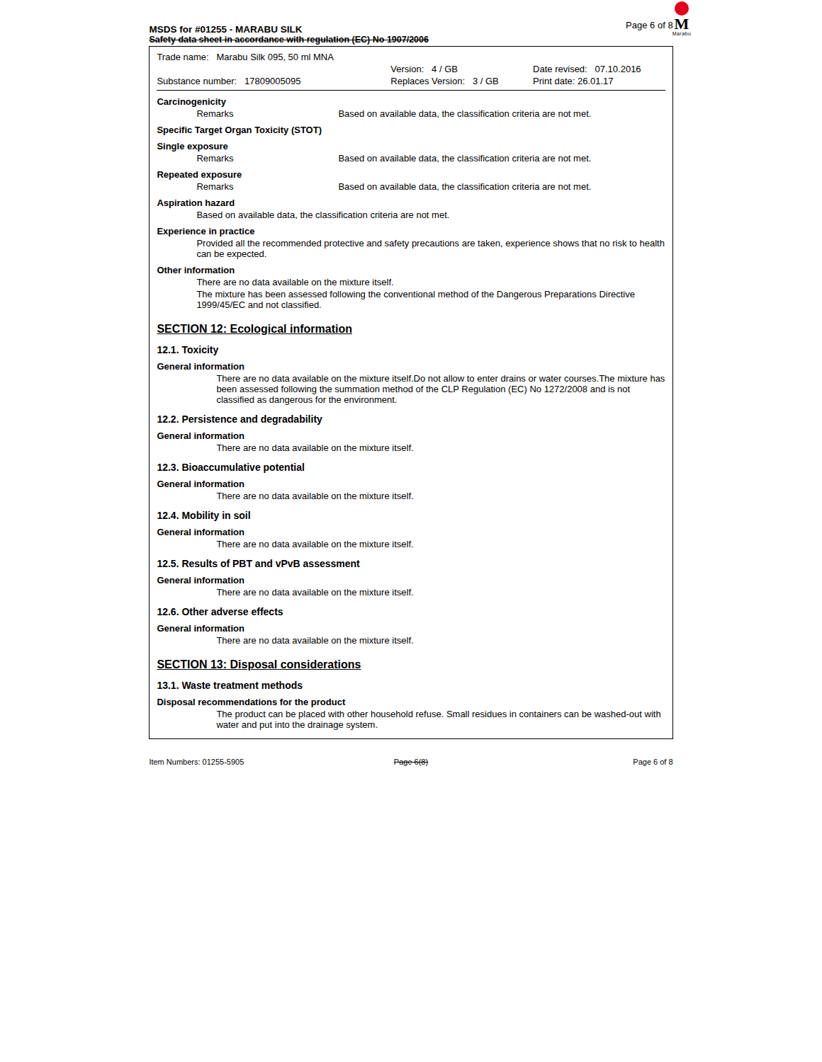Page 6 of 8
MSDS for #01255 - MARABU SILK
Safety data sheet in accordance with regulation (EC) No 1907/2006
M
Marabu
| Trade name: Marabu Silk 095, 50 ml MNA | | |
| | Version: 4 / GB | Date revised: 07.10.2016 |
| Substance number: 17809005095 | Replaces Version: 3 / GB | Print date: 26.01.17 |
Carcinogenicity
Remarks
Based on available data, the classification criteria are not met.
Specific Target Organ Toxicity (STOT)
Single exposure
Remarks
Based on available data, the classification criteria are not met.
Repeated exposure
Remarks
Based on available data, the classification criteria are not met.
Aspiration hazard
Based on available data, the classification criteria are not met.
Experience in practice
Provided all the recommended protective and safety precautions are taken, experience shows that no risk to health can be expected.
Other information
There are no data available on the mixture itself.
The mixture has been assessed following the conventional method of the Dangerous Preparations Directive 1999/45/EC and not classified.
SECTION 12: Ecological information
12.1. Toxicity
General information
There are no data available on the mixture itself.Do not allow to enter drains or water courses.The mixture has been assessed following the summation method of the CLP Regulation (EC) No 1272/2008 and is not classified as dangerous for the environment.
12.2. Persistence and degradability
General information
There are no data available on the mixture itself.
12.3. Bioaccumulative potential
General information
There are no data available on the mixture itself.
12.4. Mobility in soil
General information
There are no data available on the mixture itself.
12.5. Results of PBT and vPvB assessment
General information
There are no data available on the mixture itself.
12.6. Other adverse effects
General information
There are no data available on the mixture itself.
SECTION 13: Disposal considerations
13.1. Waste treatment methods
Disposal recommendations for the product
The product can be placed with other household refuse. Small residues in containers can be washed-out with water and put into the drainage system.
Item Numbers: 01255-5905
Page 6(8)
Page 6 of 8